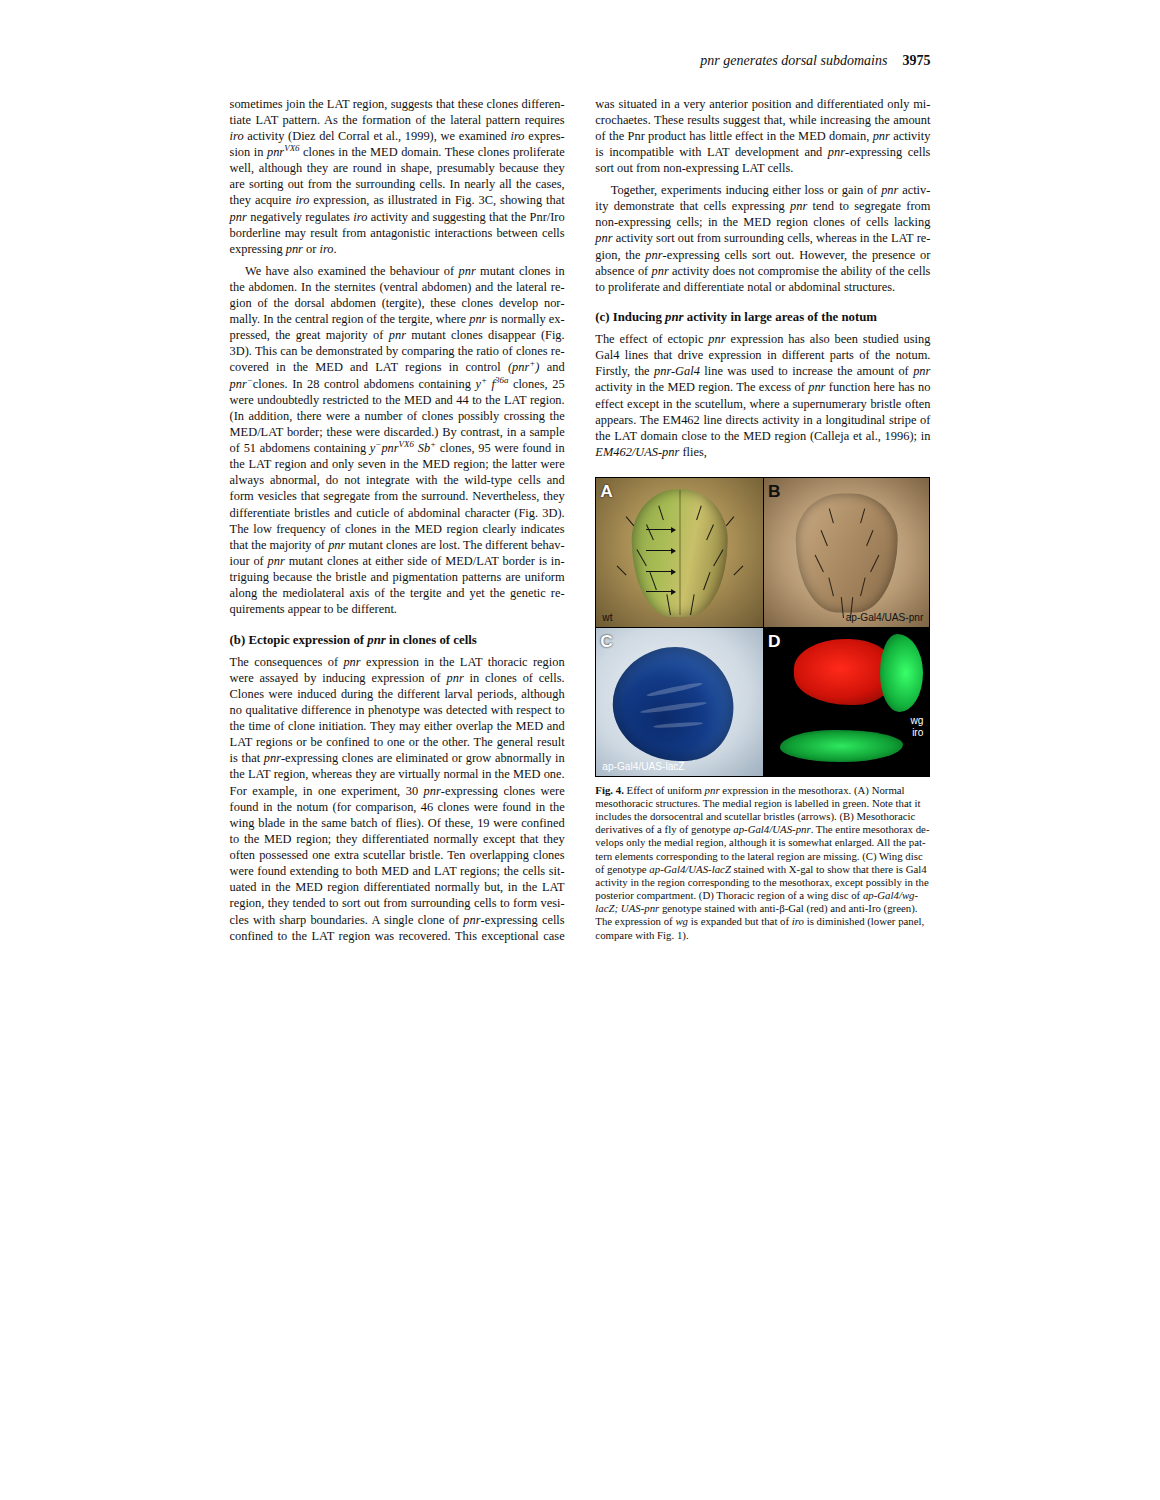pnr generates dorsal subdomains 3975
sometimes join the LAT region, suggests that these clones differentiate LAT pattern. As the formation of the lateral pattern requires iro activity (Diez del Corral et al., 1999), we examined iro expression in pnrVX6 clones in the MED domain. These clones proliferate well, although they are round in shape, presumably because they are sorting out from the surrounding cells. In nearly all the cases, they acquire iro expression, as illustrated in Fig. 3C, showing that pnr negatively regulates iro activity and suggesting that the Pnr/Iro borderline may result from antagonistic interactions between cells expressing pnr or iro.
We have also examined the behaviour of pnr mutant clones in the abdomen. In the sternites (ventral abdomen) and the lateral region of the dorsal abdomen (tergite), these clones develop normally. In the central region of the tergite, where pnr is normally expressed, the great majority of pnr mutant clones disappear (Fig. 3D). This can be demonstrated by comparing the ratio of clones recovered in the MED and LAT regions in control (pnr+) and pnr−clones. In 28 control abdomens containing y+ f36a clones, 25 were undoubtedly restricted to the MED and 44 to the LAT region. (In addition, there were a number of clones possibly crossing the MED/LAT border; these were discarded.) By contrast, in a sample of 51 abdomens containing y−pnrVX6 Sb+ clones, 95 were found in the LAT region and only seven in the MED region; the latter were always abnormal, do not integrate with the wild-type cells and form vesicles that segregate from the surround. Nevertheless, they differentiate bristles and cuticle of abdominal character (Fig. 3D). The low frequency of clones in the MED region clearly indicates that the majority of pnr mutant clones are lost. The different behaviour of pnr mutant clones at either side of MED/LAT border is intriguing because the bristle and pigmentation patterns are uniform along the mediolateral axis of the tergite and yet the genetic requirements appear to be different.
(b) Ectopic expression of pnr in clones of cells
The consequences of pnr expression in the LAT thoracic region were assayed by inducing expression of pnr in clones of cells. Clones were induced during the different larval periods, although no qualitative difference in phenotype was detected with respect to the time of clone initiation. They may either overlap the MED and LAT regions or be confined to one or the other. The general result is that pnr-expressing clones are eliminated or grow abnormally in the LAT region, whereas they are virtually normal in the MED one. For example, in one experiment, 30 pnr-expressing clones were found in the notum (for comparison, 46 clones were found in the wing blade in the same batch of flies). Of these, 19 were confined to the MED region; they differentiated normally except that they often possessed one extra scutellar bristle. Ten overlapping clones were found extending to both MED and LAT regions; the cells situated in the MED region differentiated normally but, in the LAT region, they tended to sort out from surrounding cells to form vesicles with sharp boundaries. A single clone of pnr-expressing cells confined to the LAT region was recovered. This exceptional case was situated in a very anterior position and differentiated only microchaetes. These results suggest that, while increasing the amount of the Pnr product has little effect in the MED domain, pnr activity is incompatible with LAT development and pnr-expressing cells sort out from non-expressing LAT cells.
Together, experiments inducing either loss or gain of pnr activity demonstrate that cells expressing pnr tend to segregate from non-expressing cells; in the MED region clones of cells lacking pnr activity sort out from surrounding cells, whereas in the LAT region, the pnr-expressing cells sort out. However, the presence or absence of pnr activity does not compromise the ability of the cells to proliferate and differentiate notal or abdominal structures.
(c) Inducing pnr activity in large areas of the notum
The effect of ectopic pnr expression has also been studied using Gal4 lines that drive expression in different parts of the notum. Firstly, the pnr-Gal4 line was used to increase the amount of pnr activity in the MED region. The excess of pnr function here has no effect except in the scutellum, where a supernumerary bristle often appears. The EM462 line directs activity in a longitudinal stripe of the LAT domain close to the MED region (Calleja et al., 1996); in EM462/UAS-pnr flies,
A
wt
B
ap-Gal4/UAS-pnr
C
ap-Gal4/UAS-lacZ
D
wg iro
Fig. 4. Effect of uniform pnr expression in the mesothorax. (A) Normal mesothoracic structures. The medial region is labelled in green. Note that it includes the dorsocentral and scutellar bristles (arrows). (B) Mesothoracic derivatives of a fly of genotype ap-Gal4/UAS-pnr. The entire mesothorax develops only the medial region, although it is somewhat enlarged. All the pattern elements corresponding to the lateral region are missing. (C) Wing disc of genotype ap-Gal4/UAS-lacZ stained with X-gal to show that there is Gal4 activity in the region corresponding to the mesothorax, except possibly in the posterior compartment. (D) Thoracic region of a wing disc of ap-Gal4/wg-lacZ; UAS-pnr genotype stained with anti-β-Gal (red) and anti-Iro (green). The expression of wg is expanded but that of iro is diminished (lower panel, compare with Fig. 1).